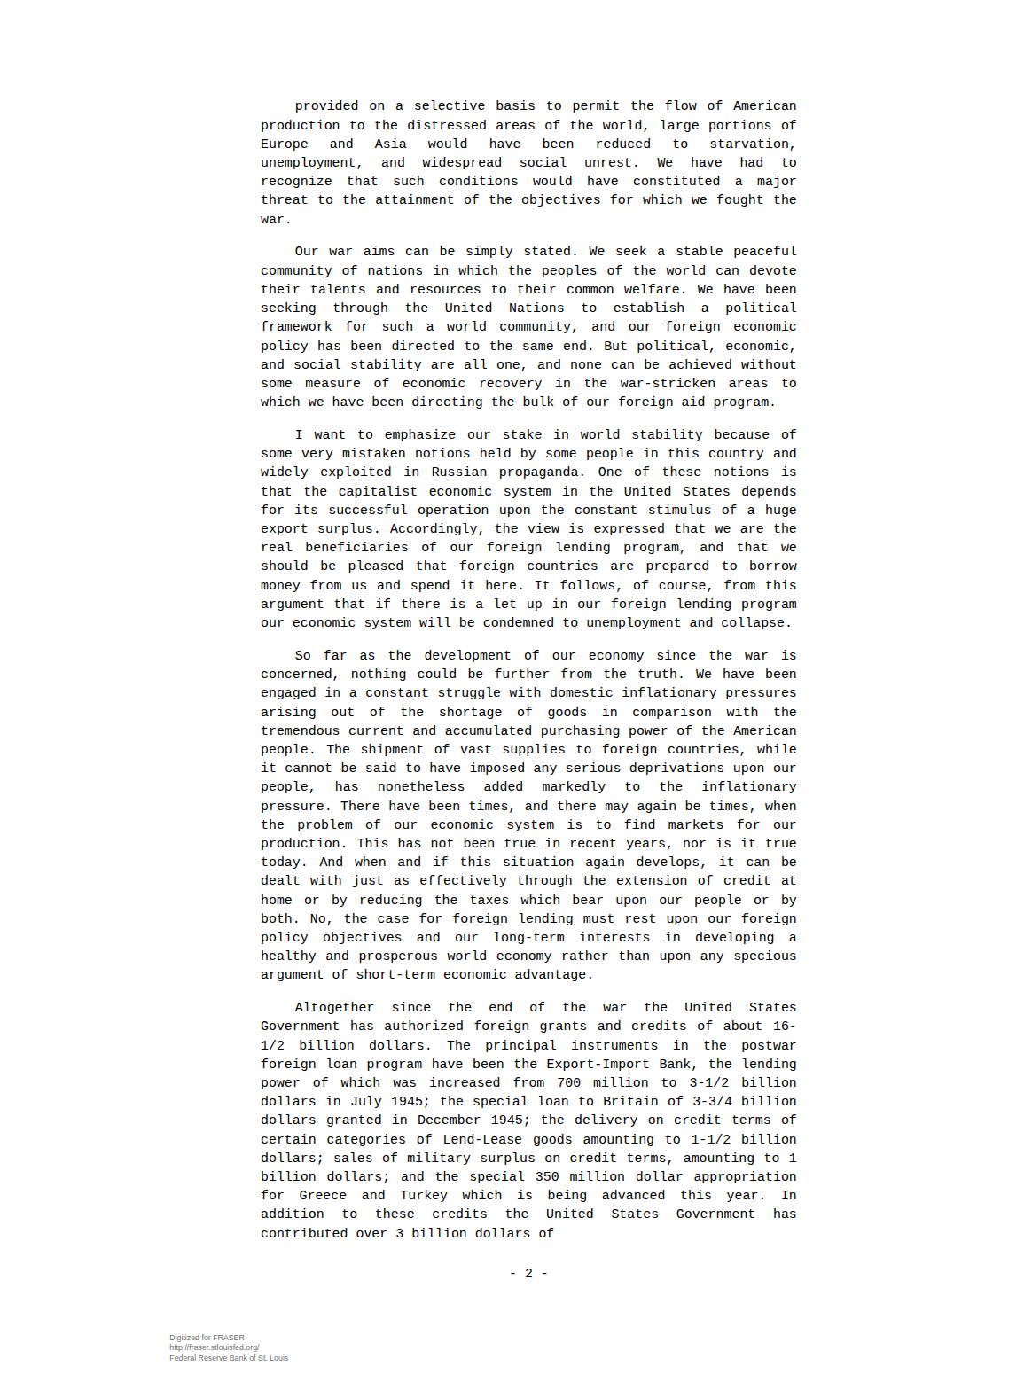provided on a selective basis to permit the flow of American production to the distressed areas of the world, large portions of Europe and Asia would have been reduced to starvation, unemployment, and widespread social unrest. We have had to recognize that such conditions would have constituted a major threat to the attainment of the objectives for which we fought the war.
Our war aims can be simply stated. We seek a stable peaceful community of nations in which the peoples of the world can devote their talents and resources to their common welfare. We have been seeking through the United Nations to establish a political framework for such a world community, and our foreign economic policy has been directed to the same end. But political, economic, and social stability are all one, and none can be achieved without some measure of economic recovery in the war-stricken areas to which we have been directing the bulk of our foreign aid program.
I want to emphasize our stake in world stability because of some very mistaken notions held by some people in this country and widely exploited in Russian propaganda. One of these notions is that the capitalist economic system in the United States depends for its successful operation upon the constant stimulus of a huge export surplus. Accordingly, the view is expressed that we are the real beneficiaries of our foreign lending program, and that we should be pleased that foreign countries are prepared to borrow money from us and spend it here. It follows, of course, from this argument that if there is a let up in our foreign lending program our economic system will be condemned to unemployment and collapse.
So far as the development of our economy since the war is concerned, nothing could be further from the truth. We have been engaged in a constant struggle with domestic inflationary pressures arising out of the shortage of goods in comparison with the tremendous current and accumulated purchasing power of the American people. The shipment of vast supplies to foreign countries, while it cannot be said to have imposed any serious deprivations upon our people, has nonetheless added markedly to the inflationary pressure. There have been times, and there may again be times, when the problem of our economic system is to find markets for our production. This has not been true in recent years, nor is it true today. And when and if this situation again develops, it can be dealt with just as effectively through the extension of credit at home or by reducing the taxes which bear upon our people or by both. No, the case for foreign lending must rest upon our foreign policy objectives and our long-term interests in developing a healthy and prosperous world economy rather than upon any specious argument of short-term economic advantage.
Altogether since the end of the war the United States Government has authorized foreign grants and credits of about 16-1/2 billion dollars. The principal instruments in the postwar foreign loan program have been the Export-Import Bank, the lending power of which was increased from 700 million to 3-1/2 billion dollars in July 1945; the special loan to Britain of 3-3/4 billion dollars granted in December 1945; the delivery on credit terms of certain categories of Lend-Lease goods amounting to 1-1/2 billion dollars; sales of military surplus on credit terms, amounting to 1 billion dollars; and the special 350 million dollar appropriation for Greece and Turkey which is being advanced this year. In addition to these credits the United States Government has contributed over 3 billion dollars of
- 2 -
Digitized for FRASER
http://fraser.stlouisfed.org/
Federal Reserve Bank of St. Louis